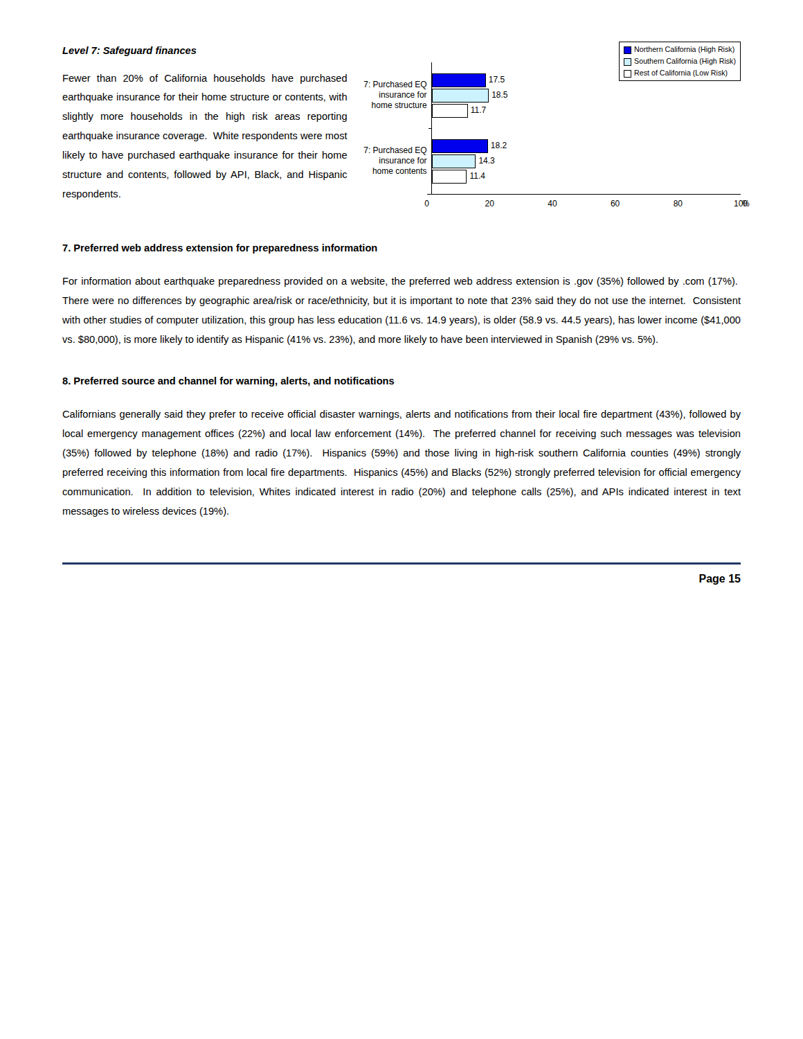Level 7: Safeguard finances
Fewer than 20% of California households have purchased earthquake insurance for their home structure or contents, with slightly more households in the high risk areas reporting earthquake insurance coverage. White respondents were most likely to have purchased earthquake insurance for their home structure and contents, followed by API, Black, and Hispanic respondents.
Northern California (High Risk)
Southern California (High Risk)
Rest of California (Low Risk)
7: Purchased EQ insurance for home structure
7: Purchased EQ insurance for home contents
17.5
18.5
11.7
18.2
14.3
11.4
0 20 40 60 80 100 %
7. Preferred web address extension for preparedness information
For information about earthquake preparedness provided on a website, the preferred web address extension is .gov (35%) followed by .com (17%). There were no differences by geographic area/risk or race/ethnicity, but it is important to note that 23% said they do not use the internet. Consistent with other studies of computer utilization, this group has less education (11.6 vs. 14.9 years), is older (58.9 vs. 44.5 years), has lower income ($41,000 vs. $80,000), is more likely to identify as Hispanic (41% vs. 23%), and more likely to have been interviewed in Spanish (29% vs. 5%).
8. Preferred source and channel for warning, alerts, and notifications
Californians generally said they prefer to receive official disaster warnings, alerts and notifications from their local fire department (43%), followed by local emergency management offices (22%) and local law enforcement (14%). The preferred channel for receiving such messages was television (35%) followed by telephone (18%) and radio (17%). Hispanics (59%) and those living in high-risk southern California counties (49%) strongly preferred receiving this information from local fire departments. Hispanics (45%) and Blacks (52%) strongly preferred television for official emergency communication. In addition to television, Whites indicated interest in radio (20%) and telephone calls (25%), and APIs indicated interest in text messages to wireless devices (19%).
Page 15